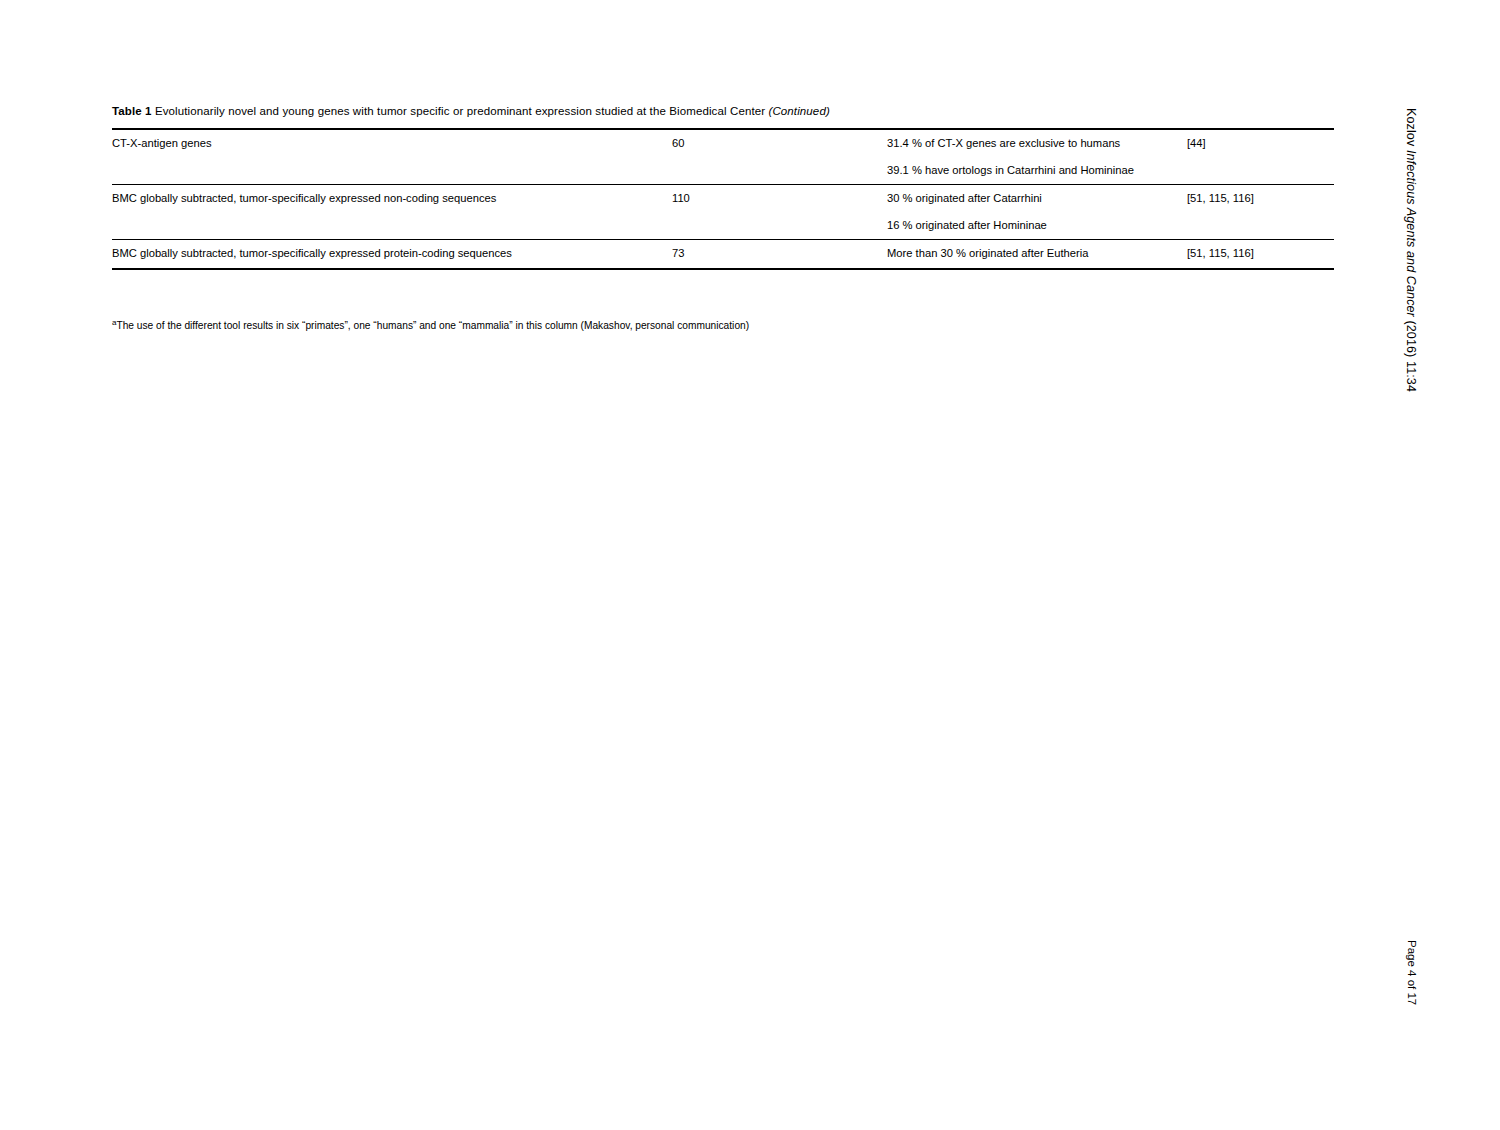Table 1 Evolutionarily novel and young genes with tumor specific or predominant expression studied at the Biomedical Center (Continued)
| CT-X-antigen genes | 60 | 31.4 % of CT-X genes are exclusive to humans | [44] |
| | | 39.1 % have ortologs in Catarrhini and Homininae | |
| BMC globally subtracted, tumor-specifically expressed non-coding sequences | 110 | 30 % originated after Catarrhini | [51, 115, 116] |
| | | 16 % originated after Homininae | |
| BMC globally subtracted, tumor-specifically expressed protein-coding sequences | 73 | More than 30 % originated after Eutheria | [51, 115, 116] |
aThe use of the different tool results in six “primates”, one “humans” and one “mammalia” in this column (Makashov, personal communication)
Kozlov Infectious Agents and Cancer (2016) 11:34
Page 4 of 17